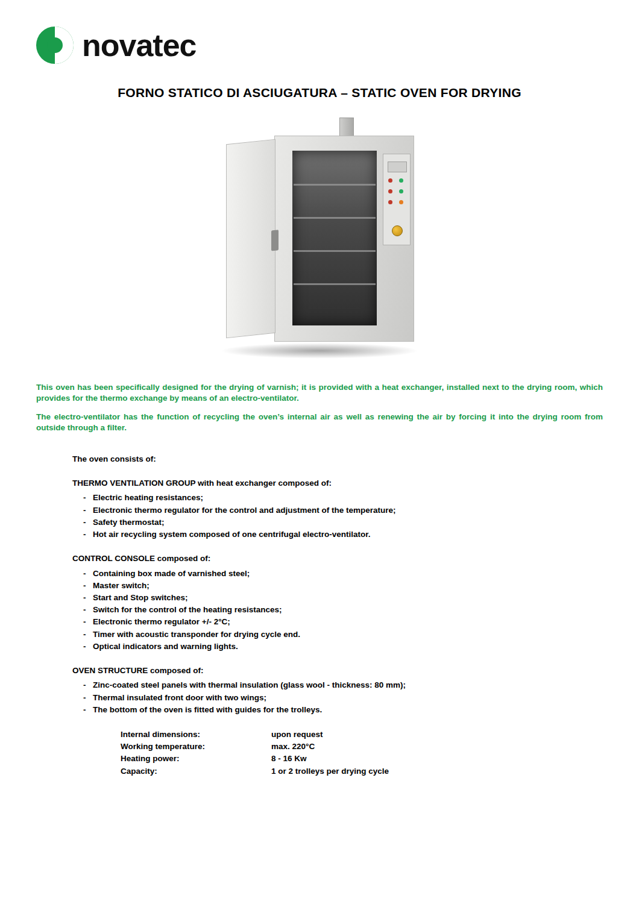novatec
FORNO STATICO DI ASCIUGATURA – STATIC OVEN FOR DRYING
This oven has been specifically designed for the drying of varnish; it is provided with a heat exchanger, installed next to the drying room, which provides for the thermo exchange by means of an electro-ventilator.
The electro-ventilator has the function of recycling the oven’s internal air as well as renewing the air by forcing it into the drying room from outside through a filter.
The oven consists of:
THERMO VENTILATION GROUP with heat exchanger composed of:
Electric heating resistances;
Electronic thermo regulator for the control and adjustment of the temperature;
Safety thermostat;
Hot air recycling system composed of one centrifugal electro-ventilator.
CONTROL CONSOLE composed of:
Containing box made of varnished steel;
Master switch;
Start and Stop switches;
Switch for the control of the heating resistances;
Electronic thermo regulator +/- 2°C;
Timer with acoustic transponder for drying cycle end.
Optical indicators and warning lights.
OVEN STRUCTURE composed of:
Zinc-coated steel panels with thermal insulation (glass wool - thickness: 80 mm);
Thermal insulated front door with two wings;
The bottom of the oven is fitted with guides for the trolleys.
| Internal dimensions: | upon request |
| Working temperature: | max. 220°C |
| Heating power: | 8 - 16 Kw |
| Capacity: | 1 or 2 trolleys per drying cycle |